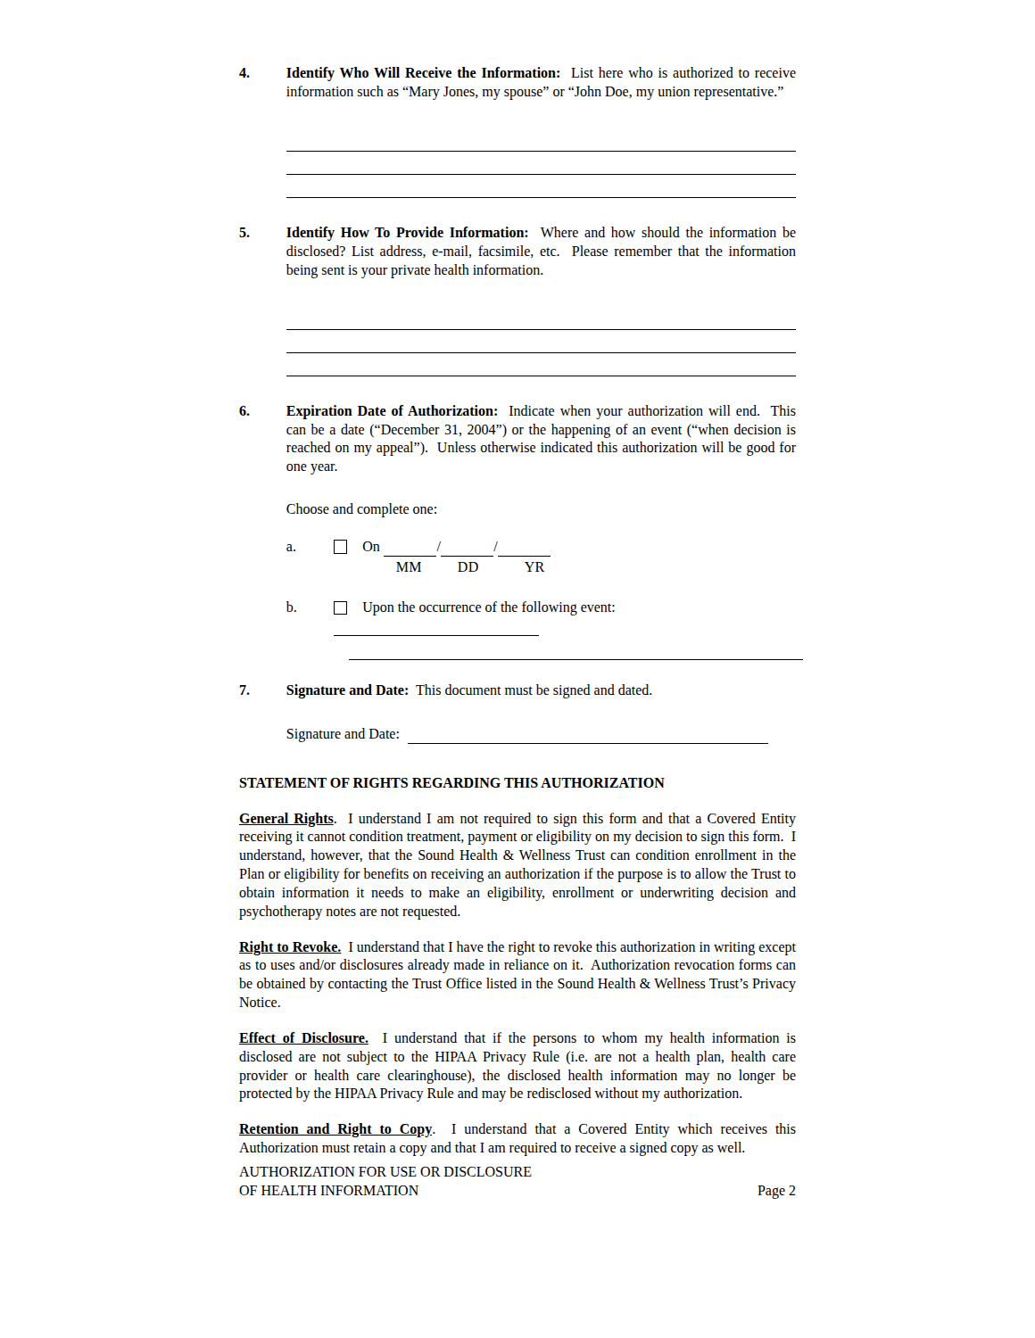4.
Identify Who Will Receive the Information: List here who is authorized to receive information such as “Mary Jones, my spouse” or “John Doe, my union representative.”
5.
Identify How To Provide Information: Where and how should the information be disclosed? List address, e-mail, facsimile, etc. Please remember that the information being sent is your private health information.
6.
Expiration Date of Authorization: Indicate when your authorization will end. This can be a date (“December 31, 2004”) or the happening of an event (“when decision is reached on my appeal”). Unless otherwise indicated this authorization will be good for one year.
Choose and complete one:
a.
On / /
MM DD YR
b.
Upon the occurrence of the following event:
7.
Signature and Date: This document must be signed and dated.
Signature and Date:
STATEMENT OF RIGHTS REGARDING THIS AUTHORIZATION
General Rights. I understand I am not required to sign this form and that a Covered Entity receiving it cannot condition treatment, payment or eligibility on my decision to sign this form. I understand, however, that the Sound Health & Wellness Trust can condition enrollment in the Plan or eligibility for benefits on receiving an authorization if the purpose is to allow the Trust to obtain information it needs to make an eligibility, enrollment or underwriting decision and psychotherapy notes are not requested.
Right to Revoke. I understand that I have the right to revoke this authorization in writing except as to uses and/or disclosures already made in reliance on it. Authorization revocation forms can be obtained by contacting the Trust Office listed in the Sound Health & Wellness Trust’s Privacy Notice.
Effect of Disclosure. I understand that if the persons to whom my health information is disclosed are not subject to the HIPAA Privacy Rule (i.e. are not a health plan, health care provider or health care clearinghouse), the disclosed health information may no longer be protected by the HIPAA Privacy Rule and may be redisclosed without my authorization.
Retention and Right to Copy. I understand that a Covered Entity which receives this Authorization must retain a copy and that I am required to receive a signed copy as well.
AUTHORIZATION FOR USE OR DISCLOSURE
OF HEALTH INFORMATION
Page 2